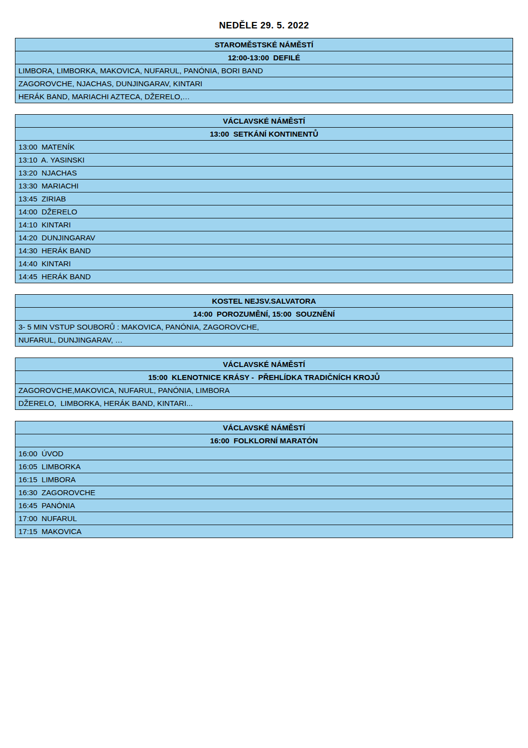NEDĚLE 29. 5. 2022
| STAROMĚSTSKÉ NÁMĚSTÍ |
| 12:00-13:00 DEFILÉ |
| LIMBORA, LIMBORKA, MAKOVICA, NUFARUL, PANÓNIA, BORI BAND |
| ZAGOROVCHE, NJACHAS, DUNJINGARAV, KINTARI |
| HERÁK BAND, MARIACHI AZTECA, DŽERELO,… |
| VÁCLAVSKÉ NÁMĚSTÍ |
| 13:00 SETKÁNÍ KONTINENTŮ |
| 13:00 MATENÍK |
| 13:10 A. YASINSKI |
| 13:20 NJACHAS |
| 13:30 MARIACHI |
| 13:45 ZIRIAB |
| 14:00 DŽERELO |
| 14:10 KINTARI |
| 14:20 DUNJINGARAV |
| 14:30 HERÁK BAND |
| 14:40 KINTARI |
| 14:45 HERÁK BAND |
| KOSTEL NEJSV.SALVATORA |
| 14:00 POROZUMĚNÍ, 15:00 SOUZNĚNÍ |
| 3- 5 MIN VSTUP SOUBORŮ : MAKOVICA, PANÓNIA, ZAGOROVCHE, |
| NUFARUL, DUNJINGARAV, … |
| VÁCLAVSKÉ NÁMĚSTÍ |
| 15:00 KLENOTNICE KRÁSY - PŘEHLÍDKA TRADIČNÍCH KROJŮ |
| ZAGOROVCHE,MAKOVICA, NUFARUL, PANÓNIA, LIMBORA |
| DŽERELO, LIMBORKA, HERÁK BAND, KINTARI... |
| VÁCLAVSKÉ NÁMĚSTÍ |
| 16:00 FOLKLORNÍ MARATÓN |
| 16:00 ÚVOD |
| 16:05 LIMBORKA |
| 16:15 LIMBORA |
| 16:30 ZAGOROVCHE |
| 16:45 PANÓNIA |
| 17:00 NUFARUL |
| 17:15 MAKOVICA |